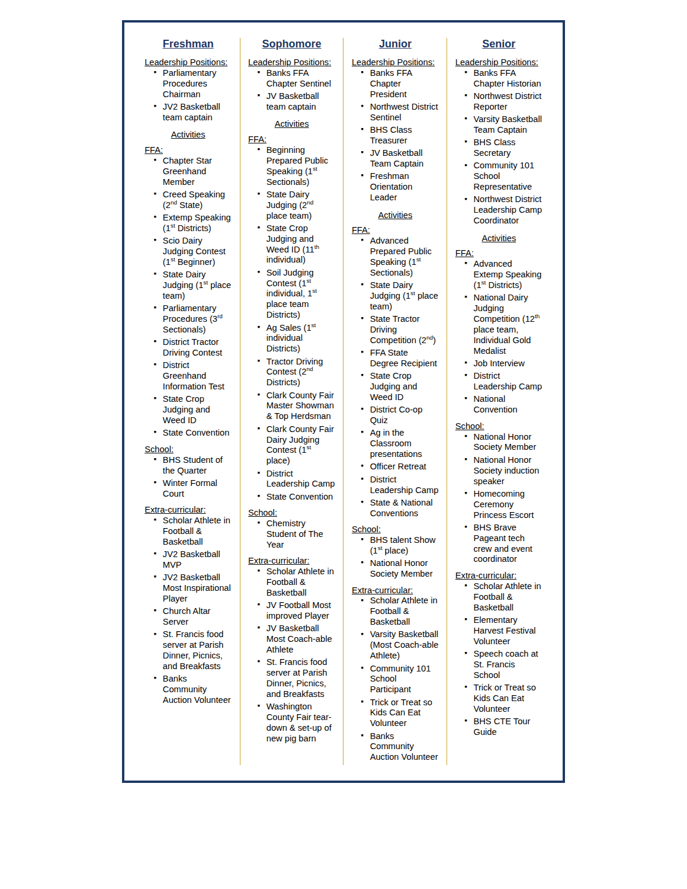| Freshman Leadership Positions: Parliamentary Procedures Chairman JV2 Basketball team captain Activities FFA: Chapter Star Greenhand Member Creed Speaking (2 nd State) Extemp Speaking (1 st Districts) Scio Dairy Judging Contest (1 st Beginner) State Dairy Judging (1 st place team) Parliamentary Procedures (3 rd Sectionals) District Tractor Driving Contest District Greenhand Information Test State Crop Judging and Weed ID State Convention School: BHS Student of the Quarter Winter Formal Court Extra-curricular: Scholar Athlete in Football & Basketball JV2 Basketball MVP JV2 Basketball Most Inspirational Player Church Altar Server St. Francis food server at Parish Dinner, Picnics, and Breakfasts Banks Community Auction Volunteer | Sophomore Leadership Positions: Banks FFA Chapter Sentinel JV Basketball team captain Activities FFA: Beginning Prepared Public Speaking (1 st Sectionals) State Dairy Judging (2 nd place team) State Crop Judging and Weed ID (11 th individual) Soil Judging Contest (1 st individual, 1 st place team Districts) Ag Sales (1 st individual Districts) Tractor Driving Contest (2 nd Districts) Clark County Fair Master Showman & Top Herdsman Clark County Fair Dairy Judging Contest (1 st place) District Leadership Camp State Convention School: Chemistry Student of The Year Extra-curricular: Scholar Athlete in Football & Basketball JV Football Most improved Player JV Basketball Most Coach-able Athlete St. Francis food server at Parish Dinner, Picnics, and Breakfasts Washington County Fair tear-down & set-up of new pig barn | Junior Leadership Positions: Banks FFA Chapter President Northwest District Sentinel BHS Class Treasurer JV Basketball Team Captain Freshman Orientation Leader Activities FFA: Advanced Prepared Public Speaking (1 st Sectionals) State Dairy Judging (1 st place team) State Tractor Driving Competition (2 nd ) FFA State Degree Recipient State Crop Judging and Weed ID District Co-op Quiz Ag in the Classroom presentations Officer Retreat District Leadership Camp State & National Conventions School: BHS talent Show (1 st place) National Honor Society Member Extra-curricular: Scholar Athlete in Football & Basketball Varsity Basketball (Most Coach-able Athlete) Community 101 School Participant Trick or Treat so Kids Can Eat Volunteer Banks Community Auction Volunteer | Senior Leadership Positions: Banks FFA Chapter Historian Northwest District Reporter Varsity Basketball Team Captain BHS Class Secretary Community 101 School Representative Northwest District Leadership Camp Coordinator Activities FFA: Advanced Extemp Speaking (1 st Districts) National Dairy Judging Competition (12 th place team, Individual Gold Medalist Job Interview District Leadership Camp National Convention School: National Honor Society Member National Honor Society induction speaker Homecoming Ceremony Princess Escort BHS Brave Pageant tech crew and event coordinator Extra-curricular: Scholar Athlete in Football & Basketball Elementary Harvest Festival Volunteer Speech coach at St. Francis School Trick or Treat so Kids Can Eat Volunteer BHS CTE Tour Guide |